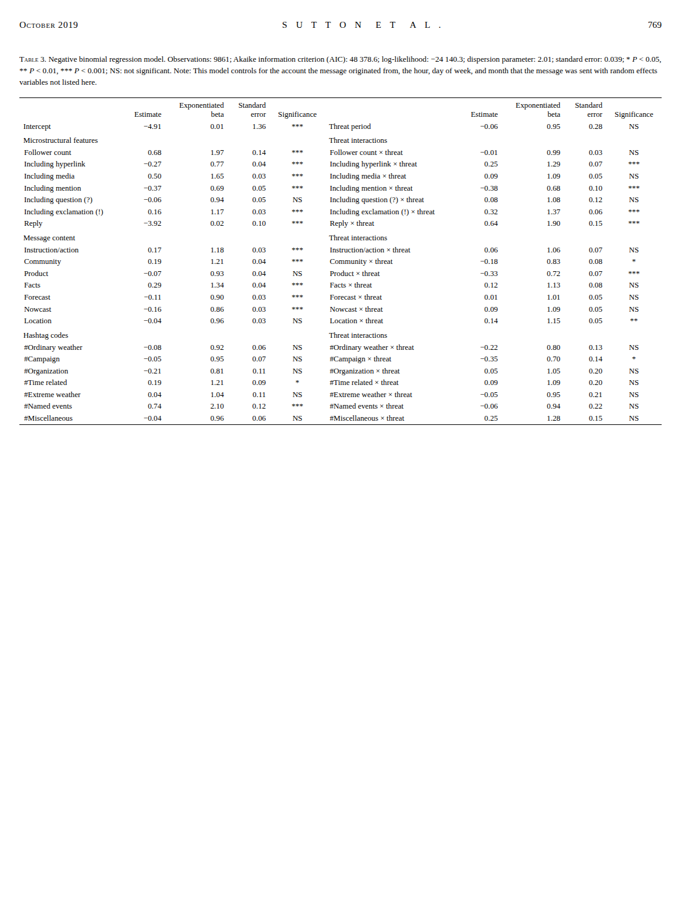October 2019
S U T T O N E T A L .
769
Table 3. Negative binomial regression model. Observations: 9861; Akaike information criterion (AIC): 48 378.6; log-likelihood: −24 140.3; dispersion parameter: 2.01; standard error: 0.039; * P < 0.05, ** P < 0.01, *** P < 0.001; NS: not significant. Note: This model controls for the account the message originated from, the hour, day of week, and month that the message was sent with random effects variables not listed here.
| | Estimate | Exponentiated beta | Standard error | Significance | | Estimate | Exponentiated beta | Standard error | Significance |
| --- | --- | --- | --- | --- | --- | --- | --- | --- | --- |
| Intercept | −4.91 | 0.01 | 1.36 | *** | Threat period | −0.06 | 0.95 | 0.28 | NS |
| Microstructural features | | | | | Threat interactions | | | | |
| Follower count | 0.68 | 1.97 | 0.14 | *** | Follower count × threat | −0.01 | 0.99 | 0.03 | NS |
| Including hyperlink | −0.27 | 0.77 | 0.04 | *** | Including hyperlink × threat | 0.25 | 1.29 | 0.07 | *** |
| Including media | 0.50 | 1.65 | 0.03 | *** | Including media × threat | 0.09 | 1.09 | 0.05 | NS |
| Including mention | −0.37 | 0.69 | 0.05 | *** | Including mention × threat | −0.38 | 0.68 | 0.10 | *** |
| Including question (?) | −0.06 | 0.94 | 0.05 | NS | Including question (?) × threat | 0.08 | 1.08 | 0.12 | NS |
| Including exclamation (!) | 0.16 | 1.17 | 0.03 | *** | Including exclamation (!) × threat | 0.32 | 1.37 | 0.06 | *** |
| Reply | −3.92 | 0.02 | 0.10 | *** | Reply × threat | 0.64 | 1.90 | 0.15 | *** |
| Message content | | | | | Threat interactions | | | | |
| Instruction/action | 0.17 | 1.18 | 0.03 | *** | Instruction/action × threat | 0.06 | 1.06 | 0.07 | NS |
| Community | 0.19 | 1.21 | 0.04 | *** | Community × threat | −0.18 | 0.83 | 0.08 | * |
| Product | −0.07 | 0.93 | 0.04 | NS | Product × threat | −0.33 | 0.72 | 0.07 | *** |
| Facts | 0.29 | 1.34 | 0.04 | *** | Facts × threat | 0.12 | 1.13 | 0.08 | NS |
| Forecast | −0.11 | 0.90 | 0.03 | *** | Forecast × threat | 0.01 | 1.01 | 0.05 | NS |
| Nowcast | −0.16 | 0.86 | 0.03 | *** | Nowcast × threat | 0.09 | 1.09 | 0.05 | NS |
| Location | −0.04 | 0.96 | 0.03 | NS | Location × threat | 0.14 | 1.15 | 0.05 | ** |
| Hashtag codes | | | | | Threat interactions | | | | |
| #Ordinary weather | −0.08 | 0.92 | 0.06 | NS | #Ordinary weather × threat | −0.22 | 0.80 | 0.13 | NS |
| #Campaign | −0.05 | 0.95 | 0.07 | NS | #Campaign × threat | −0.35 | 0.70 | 0.14 | * |
| #Organization | −0.21 | 0.81 | 0.11 | NS | #Organization × threat | 0.05 | 1.05 | 0.20 | NS |
| #Time related | 0.19 | 1.21 | 0.09 | * | #Time related × threat | 0.09 | 1.09 | 0.20 | NS |
| #Extreme weather | 0.04 | 1.04 | 0.11 | NS | #Extreme weather × threat | −0.05 | 0.95 | 0.21 | NS |
| #Named events | 0.74 | 2.10 | 0.12 | *** | #Named events × threat | −0.06 | 0.94 | 0.22 | NS |
| #Miscellaneous | −0.04 | 0.96 | 0.06 | NS | #Miscellaneous × threat | 0.25 | 1.28 | 0.15 | NS |